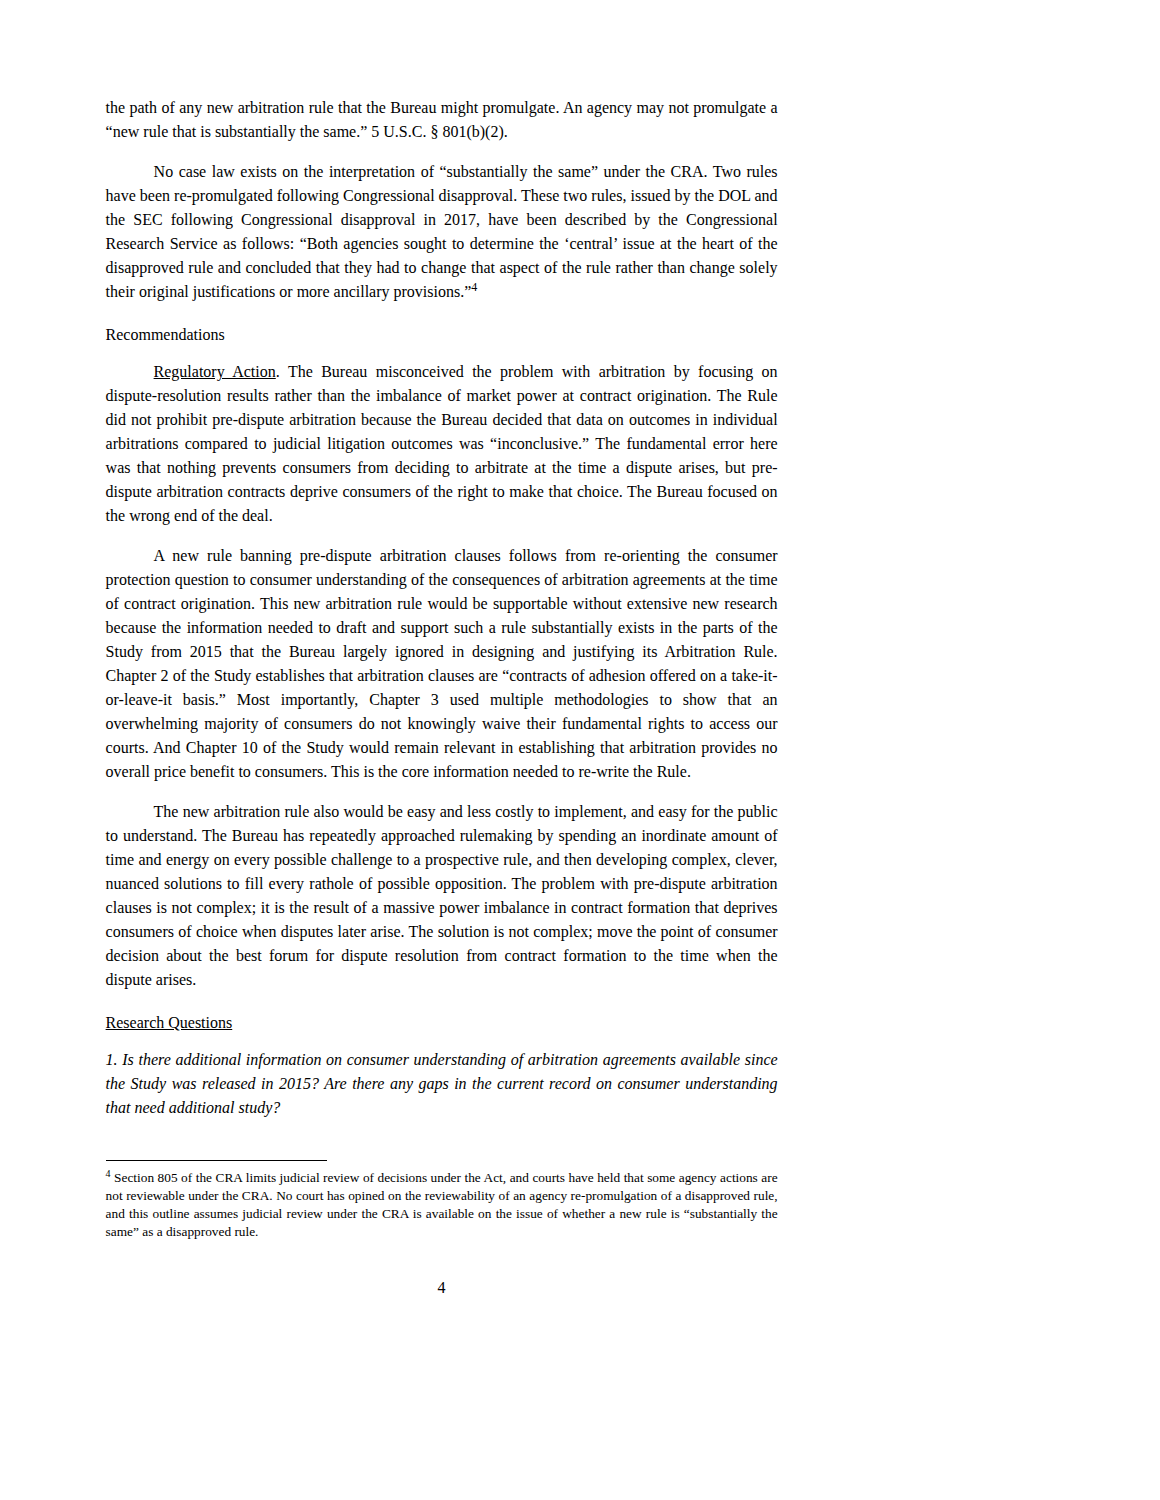the path of any new arbitration rule that the Bureau might promulgate. An agency may not promulgate a “new rule that is substantially the same.” 5 U.S.C. § 801(b)(2).
No case law exists on the interpretation of “substantially the same” under the CRA. Two rules have been re-promulgated following Congressional disapproval. These two rules, issued by the DOL and the SEC following Congressional disapproval in 2017, have been described by the Congressional Research Service as follows: “Both agencies sought to determine the ‘central’ issue at the heart of the disapproved rule and concluded that they had to change that aspect of the rule rather than change solely their original justifications or more ancillary provisions.”4
Recommendations
Regulatory Action. The Bureau misconceived the problem with arbitration by focusing on dispute-resolution results rather than the imbalance of market power at contract origination. The Rule did not prohibit pre-dispute arbitration because the Bureau decided that data on outcomes in individual arbitrations compared to judicial litigation outcomes was “inconclusive.” The fundamental error here was that nothing prevents consumers from deciding to arbitrate at the time a dispute arises, but pre-dispute arbitration contracts deprive consumers of the right to make that choice. The Bureau focused on the wrong end of the deal.
A new rule banning pre-dispute arbitration clauses follows from re-orienting the consumer protection question to consumer understanding of the consequences of arbitration agreements at the time of contract origination. This new arbitration rule would be supportable without extensive new research because the information needed to draft and support such a rule substantially exists in the parts of the Study from 2015 that the Bureau largely ignored in designing and justifying its Arbitration Rule. Chapter 2 of the Study establishes that arbitration clauses are “contracts of adhesion offered on a take-it-or-leave-it basis.” Most importantly, Chapter 3 used multiple methodologies to show that an overwhelming majority of consumers do not knowingly waive their fundamental rights to access our courts. And Chapter 10 of the Study would remain relevant in establishing that arbitration provides no overall price benefit to consumers. This is the core information needed to re-write the Rule.
The new arbitration rule also would be easy and less costly to implement, and easy for the public to understand. The Bureau has repeatedly approached rulemaking by spending an inordinate amount of time and energy on every possible challenge to a prospective rule, and then developing complex, clever, nuanced solutions to fill every rathole of possible opposition. The problem with pre-dispute arbitration clauses is not complex; it is the result of a massive power imbalance in contract formation that deprives consumers of choice when disputes later arise. The solution is not complex; move the point of consumer decision about the best forum for dispute resolution from contract formation to the time when the dispute arises.
Research Questions
1. Is there additional information on consumer understanding of arbitration agreements available since the Study was released in 2015? Are there any gaps in the current record on consumer understanding that need additional study?
4 Section 805 of the CRA limits judicial review of decisions under the Act, and courts have held that some agency actions are not reviewable under the CRA. No court has opined on the reviewability of an agency re-promulgation of a disapproved rule, and this outline assumes judicial review under the CRA is available on the issue of whether a new rule is “substantially the same” as a disapproved rule.
4